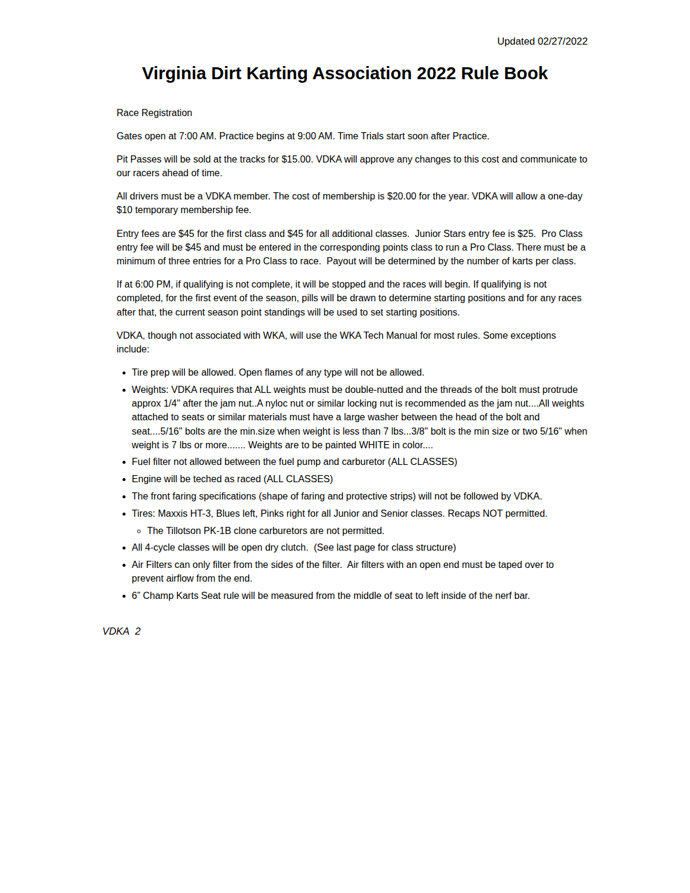Updated 02/27/2022
Virginia Dirt Karting Association 2022 Rule Book
Race Registration
Gates open at 7:00 AM. Practice begins at 9:00 AM. Time Trials start soon after Practice.
Pit Passes will be sold at the tracks for $15.00. VDKA will approve any changes to this cost and communicate to our racers ahead of time.
All drivers must be a VDKA member. The cost of membership is $20.00 for the year. VDKA will allow a one-day $10 temporary membership fee.
Entry fees are $45 for the first class and $45 for all additional classes. Junior Stars entry fee is $25. Pro Class entry fee will be $45 and must be entered in the corresponding points class to run a Pro Class. There must be a minimum of three entries for a Pro Class to race. Payout will be determined by the number of karts per class.
If at 6:00 PM, if qualifying is not complete, it will be stopped and the races will begin. If qualifying is not completed, for the first event of the season, pills will be drawn to determine starting positions and for any races after that, the current season point standings will be used to set starting positions.
VDKA, though not associated with WKA, will use the WKA Tech Manual for most rules. Some exceptions include:
Tire prep will be allowed. Open flames of any type will not be allowed.
Weights: VDKA requires that ALL weights must be double-nutted and the threads of the bolt must protrude approx 1/4" after the jam nut..A nyloc nut or similar locking nut is recommended as the jam nut....All weights attached to seats or similar materials must have a large washer between the head of the bolt and seat....5/16" bolts are the min.size when weight is less than 7 lbs...3/8" bolt is the min size or two 5/16" when weight is 7 lbs or more....... Weights are to be painted WHITE in color....
Fuel filter not allowed between the fuel pump and carburetor (ALL CLASSES)
Engine will be teched as raced (ALL CLASSES)
The front faring specifications (shape of faring and protective strips) will not be followed by VDKA.
Tires: Maxxis HT-3, Blues left, Pinks right for all Junior and Senior classes. Recaps NOT permitted.
The Tillotson PK-1B clone carburetors are not permitted.
All 4-cycle classes will be open dry clutch. (See last page for class structure)
Air Filters can only filter from the sides of the filter. Air filters with an open end must be taped over to prevent airflow from the end.
6” Champ Karts Seat rule will be measured from the middle of seat to left inside of the nerf bar.
VDKA 2